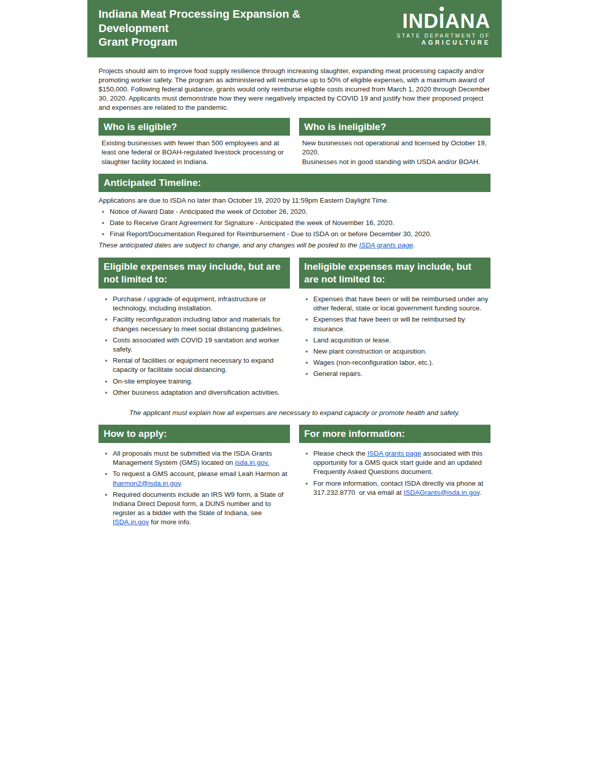Indiana Meat Processing Expansion & Development
Grant Program
INDIANA
STATE DEPARTMENT OF
AGRICULTURE
Projects should aim to improve food supply resilience through increasing slaughter, expanding meat processing capacity and/or promoting worker safety. The program as administered will reimburse up to 50% of eligible expenses, with a maximum award of $150,000. Following federal guidance, grants would only reimburse eligible costs incurred from March 1, 2020 through December 30, 2020. Applicants must demonstrate how they were negatively impacted by COVID 19 and justify how their proposed project and expenses are related to the pandemic.
Who is eligible?
Existing businesses with fewer than 500 employees and at least one federal or BOAH-regulated livestock processing or slaughter facility located in Indiana.
Who is ineligible?
New businesses not operational and licensed by October 19, 2020.
Businesses not in good standing with USDA and/or BOAH.
Anticipated Timeline:
Applications are due to ISDA no later than October 19, 2020 by 11:59pm Eastern Daylight Time.
Notice of Award Date - Anticipated the week of October 26, 2020.
Date to Receive Grant Agreement for Signature - Anticipated the week of November 16, 2020.
Final Report/Documentation Required for Reimbursement - Due to ISDA on or before December 30, 2020.
These anticipated dates are subject to change, and any changes will be posted to the ISDA grants page.
Eligible expenses may include, but are not limited to:
Purchase / upgrade of equipment, infrastructure or technology, including installation.
Facility reconfiguration including labor and materials for changes necessary to meet social distancing guidelines.
Costs associated with COVID 19 sanitation and worker safety.
Rental of facilities or equipment necessary to expand capacity or facilitate social distancing.
On-site employee training.
Other business adaptation and diversification activities.
Ineligible expenses may include, but are not limited to:
Expenses that have been or will be reimbursed under any other federal, state or local government funding source.
Expenses that have been or will be reimbursed by insurance.
Land acquisition or lease.
New plant construction or acquisition.
Wages (non-reconfiguration labor, etc.).
General repairs.
The applicant must explain how all expenses are necessary to expand capacity or promote health and safety.
How to apply:
All proposals must be submitted via the ISDA Grants Management System (GMS) located on isda.in.gov.
To request a GMS account, please email Leah Harmon at lharmon2@isda.in.gov.
Required documents include an IRS W9 form, a State of Indiana Direct Deposit form, a DUNS number and to register as a bidder with the State of Indiana, see ISDA.in.gov for more info.
For more information:
Please check the ISDA grants page associated with this opportunity for a GMS quick start guide and an updated Frequently Asked Questions document.
For more information, contact ISDA directly via phone at 317.232.8770 or via email at ISDAGrants@isda.in.gov.